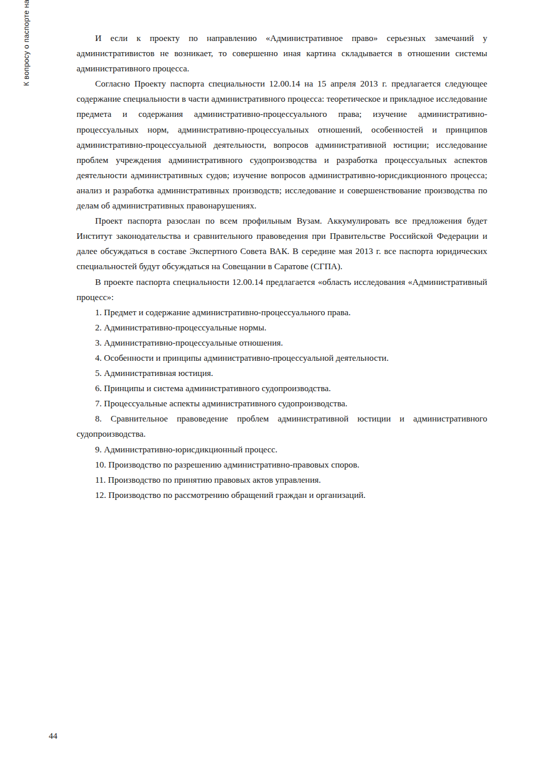К вопросу о паспорте научной специальности 12.00.14 – административное право, административный процесс
И если к проекту по направлению «Административное право» серьезных замечаний у административистов не возникает, то совершенно иная картина складывается в отношении системы административного процесса.
Согласно Проекту паспорта специальности 12.00.14 на 15 апреля 2013 г. предлагается следующее содержание специальности в части административного процесса: теоретическое и прикладное исследование предмета и содержания административно-процессуального права; изучение административно-процессуальных норм, административно-процессуальных отношений, особенностей и принципов административно-процессуальной деятельности, вопросов административной юстиции; исследование проблем учреждения административного судопроизводства и разработка процессуальных аспектов деятельности административных судов; изучение вопросов административно-юрисдикционного процесса; анализ и разработка административных производств; исследование и совершенствование производства по делам об административных правонарушениях.
Проект паспорта разослан по всем профильным Вузам. Аккумулировать все предложения будет Институт законодательства и сравнительного правоведения при Правительстве Российской Федерации и далее обсуждаться в составе Экспертного Совета ВАК. В середине мая 2013 г. все паспорта юридических специальностей будут обсуждаться на Совещании в Саратове (СГПА).
В проекте паспорта специальности 12.00.14 предлагается «область исследования «Административный процесс»:
1. Предмет и содержание административно-процессуального права.
2. Административно-процессуальные нормы.
3. Административно-процессуальные отношения.
4. Особенности и принципы административно-процессуальной деятельности.
5. Административная юстиция.
6. Принципы и система административного судопроизводства.
7. Процессуальные аспекты административного судопроизводства.
8. Сравнительное правоведение проблем административной юстиции и административного судопроизводства.
9. Административно-юрисдикционный процесс.
10. Производство по разрешению административно-правовых споров.
11. Производство по принятию правовых актов управления.
12. Производство по рассмотрению обращений граждан и организаций.
44